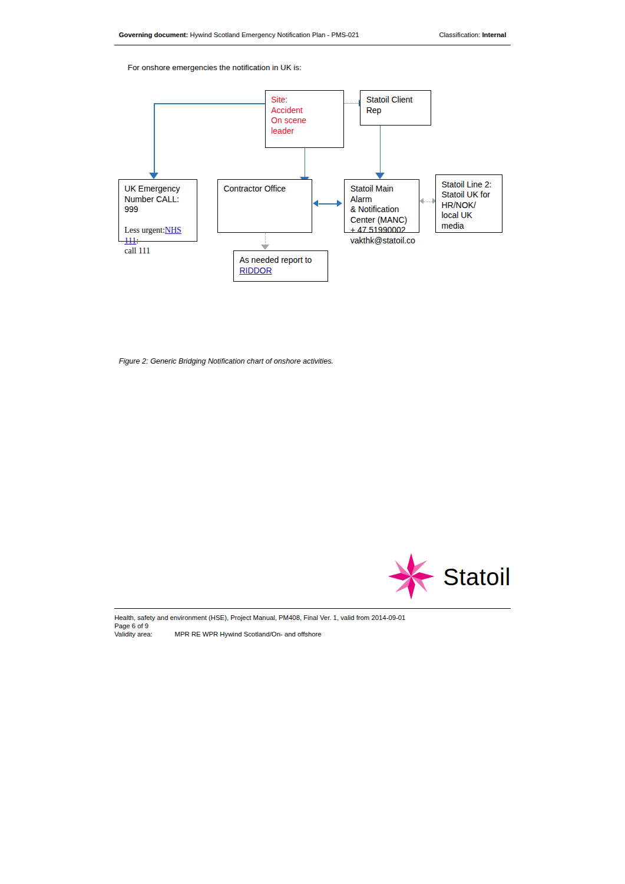Governing document: Hywind Scotland Emergency Notification Plan - PMS-021
Classification: Internal
For onshore emergencies the notification in UK is:
Site:
Accident
On scene
leader
Statoil Client
Rep
UK Emergency
Number CALL:
999
Less urgent:NHS 111:
call 111
Contractor Office
Statoil Main Alarm
& Notification
Center (MANC)
+ 47 51990002
vakthk@statoil.co
Statoil Line 2:
Statoil UK for
HR/NOK/
local UK
media
As needed report to
RIDDOR
Figure 2: Generic Bridging Notification chart of onshore activities.
Statoil
Health, safety and environment (HSE), Project Manual, PM408, Final Ver. 1, valid from 2014-09-01
Page 6 of 9
Validity area: MPR RE WPR Hywind Scotland/On- and offshore